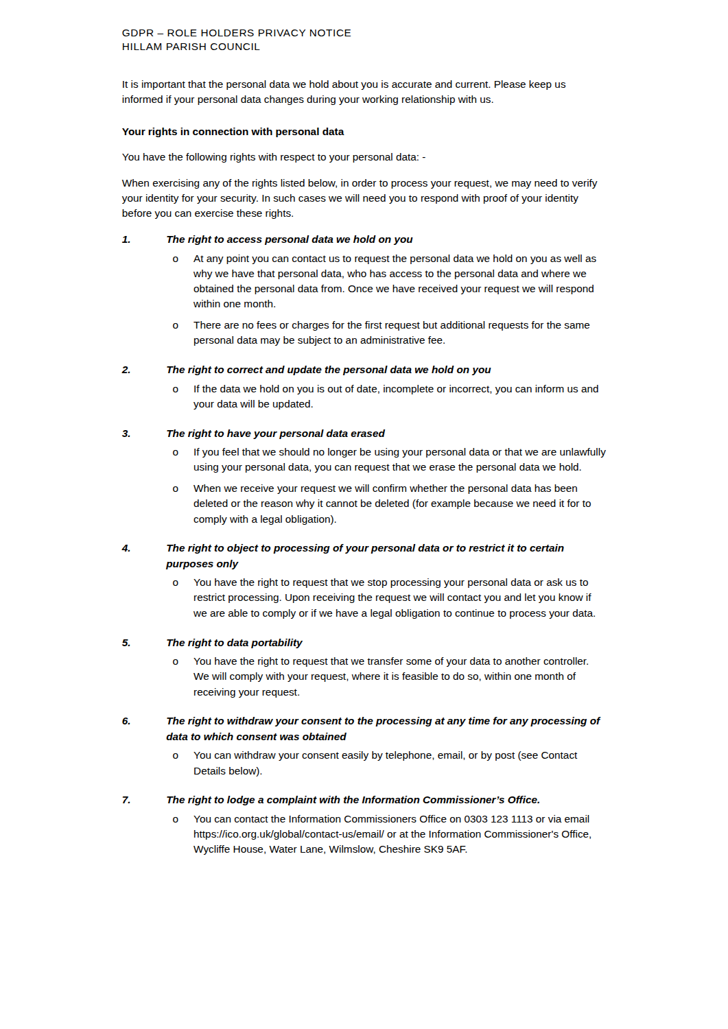GDPR – ROLE HOLDERS PRIVACY NOTICE
HILLAM PARISH COUNCIL
It is important that the personal data we hold about you is accurate and current. Please keep us informed if your personal data changes during your working relationship with us.
Your rights in connection with personal data
You have the following rights with respect to your personal data: -
When exercising any of the rights listed below, in order to process your request, we may need to verify your identity for your security. In such cases we will need you to respond with proof of your identity before you can exercise these rights.
The right to access personal data we hold on you
At any point you can contact us to request the personal data we hold on you as well as why we have that personal data, who has access to the personal data and where we obtained the personal data from. Once we have received your request we will respond within one month.
There are no fees or charges for the first request but additional requests for the same personal data may be subject to an administrative fee.
The right to correct and update the personal data we hold on you
If the data we hold on you is out of date, incomplete or incorrect, you can inform us and your data will be updated.
The right to have your personal data erased
If you feel that we should no longer be using your personal data or that we are unlawfully using your personal data, you can request that we erase the personal data we hold.
When we receive your request we will confirm whether the personal data has been deleted or the reason why it cannot be deleted (for example because we need it for to comply with a legal obligation).
The right to object to processing of your personal data or to restrict it to certain purposes only
You have the right to request that we stop processing your personal data or ask us to restrict processing. Upon receiving the request we will contact you and let you know if we are able to comply or if we have a legal obligation to continue to process your data.
The right to data portability
You have the right to request that we transfer some of your data to another controller. We will comply with your request, where it is feasible to do so, within one month of receiving your request.
The right to withdraw your consent to the processing at any time for any processing of data to which consent was obtained
You can withdraw your consent easily by telephone, email, or by post (see Contact Details below).
The right to lodge a complaint with the Information Commissioner’s Office.
You can contact the Information Commissioners Office on 0303 123 1113 or via email https://ico.org.uk/global/contact-us/email/ or at the Information Commissioner's Office, Wycliffe House, Water Lane, Wilmslow, Cheshire SK9 5AF.